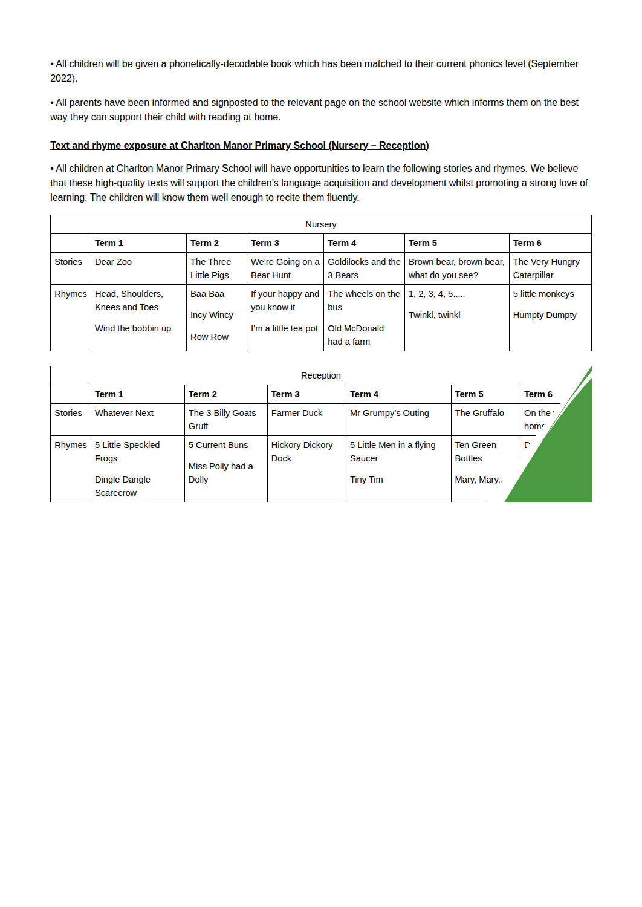• All children will be given a phonetically-decodable book which has been matched to their current phonics level (September 2022).
• All parents have been informed and signposted to the relevant page on the school website which informs them on the best way they can support their child with reading at home.
Text and rhyme exposure at Charlton Manor Primary School (Nursery – Reception)
• All children at Charlton Manor Primary School will have opportunities to learn the following stories and rhymes. We believe that these high-quality texts will support the children’s language acquisition and development whilst promoting a strong love of learning. The children will know them well enough to recite them fluently.
Nursery
| | Term 1 | Term 2 | Term 3 | Term 4 | Term 5 | Term 6 |
| --- | --- | --- | --- | --- | --- | --- |
| Stories | Dear Zoo | The Three Little Pigs | We’re Going on a Bear Hunt | Goldilocks and the 3 Bears | Brown bear, brown bear, what do you see? | The Very Hungry Caterpillar |
| Rhymes | Head, Shoulders, Knees and Toes Wind the bobbin up | Baa Baa Incy Wincy Row Row | If your happy and you know it I’m a little tea pot | The wheels on the bus Old McDonald had a farm | 1, 2, 3, 4, 5..... Twinkl, twinkl | 5 little monkeys Humpty Dumpty |
Reception
| | Term 1 | Term 2 | Term 3 | Term 4 | Term 5 | Term 6 |
| --- | --- | --- | --- | --- | --- | --- |
| Stories | Whatever Next | The 3 Billy Goats Gruff | Farmer Duck | Mr Grumpy’s Outing | The Gruffalo | On the way home |
| Rhymes | 5 Little Speckled Frogs Dingle Dangle Scarecrow | 5 Current Buns Miss Polly had a Dolly | Hickory Dickory Dock | 5 Little Men in a flying Saucer Tiny Tim | Ten Green Bottles Mary, Mary.... | Down in the Jungle |